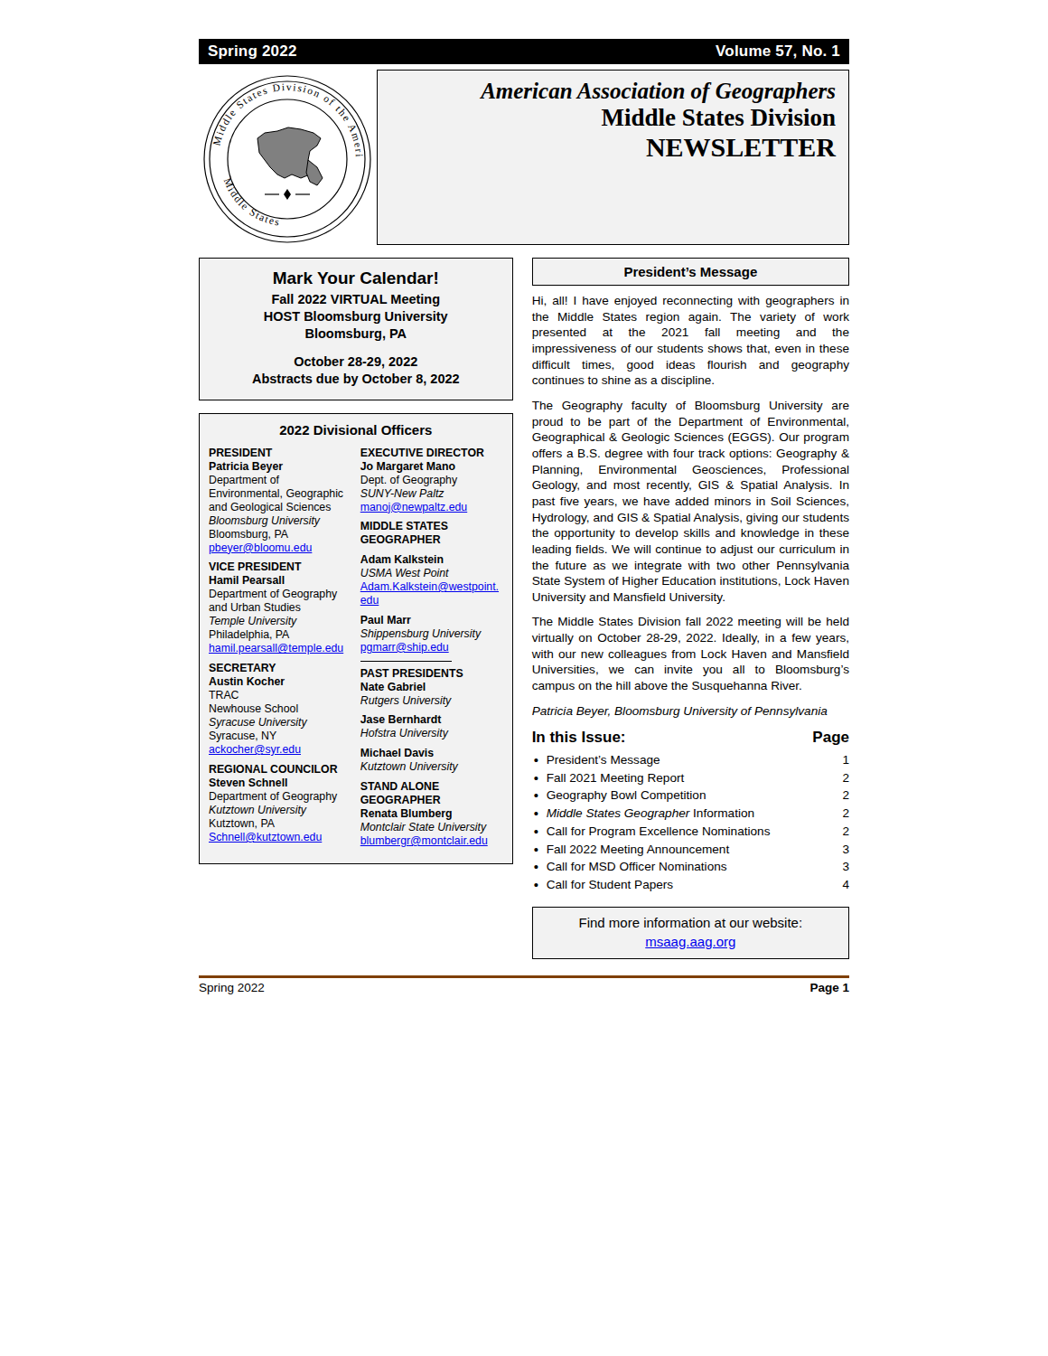Spring 2022
Volume 57, No. 1
Middle States Division of the American Geographers Middle States
American Association of Geographers
Middle States Division
NEWSLETTER
Mark Your Calendar!
Fall 2022 VIRTUAL Meeting
HOST Bloomsburg University
Bloomsburg, PA
October 28-29, 2022
Abstracts due by October 8, 2022
2022 Divisional Officers
President
Patricia Beyer
Department of Environmental, Geographic and Geological Sciences
Bloomsburg University
Bloomsburg, PA
pbeyer@bloomu.edu
Vice President
Hamil Pearsall
Department of Geography and Urban Studies
Temple University
Philadelphia, PA
hamil.pearsall@temple.edu
Secretary
Austin Kocher
TRAC
Newhouse School
Syracuse University
Syracuse, NY
ackocher@syr.edu
Regional Councilor
Steven Schnell
Department of Geography
Kutztown University
Kutztown, PA
Schnell@kutztown.edu
Executive Director
Jo Margaret Mano
Dept. of Geography
SUNY-New Paltz
manoj@newpaltz.edu
Middle States Geographer
Adam Kalkstein
USMA West Point
Adam.Kalkstein@westpoint.edu
Paul Marr
Shippensburg University
pgmarr@ship.edu
Past Presidents
Nate Gabriel
Rutgers University
Jase Bernhardt
Hofstra University
Michael Davis
Kutztown University
Stand Alone Geographer
Renata Blumberg
Montclair State University
blumbergr@montclair.edu
President’s Message
Hi, all! I have enjoyed reconnecting with geographers in the Middle States region again. The variety of work presented at the 2021 fall meeting and the impressiveness of our students shows that, even in these difficult times, good ideas flourish and geography continues to shine as a discipline.
The Geography faculty of Bloomsburg University are proud to be part of the Department of Environmental, Geographical & Geologic Sciences (EGGS). Our program offers a B.S. degree with four track options: Geography & Planning, Environmental Geosciences, Professional Geology, and most recently, GIS & Spatial Analysis. In past five years, we have added minors in Soil Sciences, Hydrology, and GIS & Spatial Analysis, giving our students the opportunity to develop skills and knowledge in these leading fields. We will continue to adjust our curriculum in the future as we integrate with two other Pennsylvania State System of Higher Education institutions, Lock Haven University and Mansfield University.
The Middle States Division fall 2022 meeting will be held virtually on October 28-29, 2022. Ideally, in a few years, with our new colleagues from Lock Haven and Mansfield Universities, we can invite you all to Bloomsburg’s campus on the hill above the Susquehanna River.
Patricia Beyer, Bloomsburg University of Pennsylvania
In this Issue: Page
President’s Message 1
Fall 2021 Meeting Report 2
Geography Bowl Competition 2
Middle States Geographer Information 2
Call for Program Excellence Nominations 2
Fall 2022 Meeting Announcement 3
Call for MSD Officer Nominations 3
Call for Student Papers 4
Find more information at our website:
msaag.aag.org
Spring 2022
Page 1